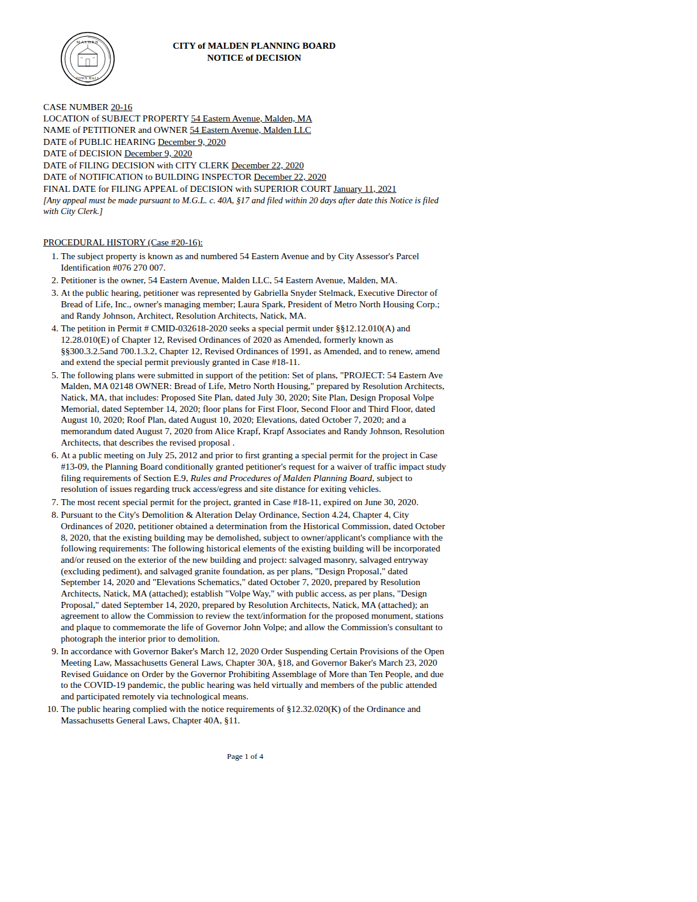MALDEN TOWN HALL 1881
CITY of MALDEN PLANNING BOARD
NOTICE of DECISION
CASE NUMBER 20-16
LOCATION of SUBJECT PROPERTY 54 Eastern Avenue, Malden, MA
NAME of PETITIONER and OWNER 54 Eastern Avenue, Malden LLC
DATE of PUBLIC HEARING December 9, 2020
DATE of DECISION December 9, 2020
DATE of FILING DECISION with CITY CLERK December 22, 2020
DATE of NOTIFICATION to BUILDING INSPECTOR December 22, 2020
FINAL DATE for FILING APPEAL of DECISION with SUPERIOR COURT January 11, 2021
[Any appeal must be made pursuant to M.G.L. c. 40A, §17 and filed within 20 days after date this Notice is filed with City Clerk.]
PROCEDURAL HISTORY (Case #20-16):
The subject property is known as and numbered 54 Eastern Avenue and by City Assessor's Parcel Identification #076 270 007.
Petitioner is the owner, 54 Eastern Avenue, Malden LLC, 54 Eastern Avenue, Malden, MA.
At the public hearing, petitioner was represented by Gabriella Snyder Stelmack, Executive Director of Bread of Life, Inc., owner's managing member; Laura Spark, President of Metro North Housing Corp.; and Randy Johnson, Architect, Resolution Architects, Natick, MA.
The petition in Permit # CMID-032618-2020 seeks a special permit under §§12.12.010(A) and 12.28.010(E) of Chapter 12, Revised Ordinances of 2020 as Amended, formerly known as §§300.3.2.5and 700.1.3.2, Chapter 12, Revised Ordinances of 1991, as Amended, and to renew, amend and extend the special permit previously granted in Case #18-11.
The following plans were submitted in support of the petition: Set of plans, "PROJECT: 54 Eastern Ave Malden, MA 02148 OWNER: Bread of Life, Metro North Housing," prepared by Resolution Architects, Natick, MA, that includes: Proposed Site Plan, dated July 30, 2020; Site Plan, Design Proposal Volpe Memorial, dated September 14, 2020; floor plans for First Floor, Second Floor and Third Floor, dated August 10, 2020; Roof Plan, dated August 10, 2020; Elevations, dated October 7, 2020; and a memorandum dated August 7, 2020 from Alice Krapf, Krapf Associates and Randy Johnson, Resolution Architects, that describes the revised proposal .
At a public meeting on July 25, 2012 and prior to first granting a special permit for the project in Case #13-09, the Planning Board conditionally granted petitioner's request for a waiver of traffic impact study filing requirements of Section E.9, Rules and Procedures of Malden Planning Board, subject to resolution of issues regarding truck access/egress and site distance for exiting vehicles.
The most recent special permit for the project, granted in Case #18-11, expired on June 30, 2020.
Pursuant to the City's Demolition & Alteration Delay Ordinance, Section 4.24, Chapter 4, City Ordinances of 2020, petitioner obtained a determination from the Historical Commission, dated October 8, 2020, that the existing building may be demolished, subject to owner/applicant's compliance with the following requirements: The following historical elements of the existing building will be incorporated and/or reused on the exterior of the new building and project: salvaged masonry, salvaged entryway (excluding pediment), and salvaged granite foundation, as per plans, "Design Proposal," dated September 14, 2020 and "Elevations Schematics," dated October 7, 2020, prepared by Resolution Architects, Natick, MA (attached); establish "Volpe Way," with public access, as per plans, "Design Proposal," dated September 14, 2020, prepared by Resolution Architects, Natick, MA (attached); an agreement to allow the Commission to review the text/information for the proposed monument, stations and plaque to commemorate the life of Governor John Volpe; and allow the Commission's consultant to photograph the interior prior to demolition.
In accordance with Governor Baker's March 12, 2020 Order Suspending Certain Provisions of the Open Meeting Law, Massachusetts General Laws, Chapter 30A, §18, and Governor Baker's March 23, 2020 Revised Guidance on Order by the Governor Prohibiting Assemblage of More than Ten People, and due to the COVID-19 pandemic, the public hearing was held virtually and members of the public attended and participated remotely via technological means.
The public hearing complied with the notice requirements of §12.32.020(K) of the Ordinance and Massachusetts General Laws, Chapter 40A, §11.
Page 1 of 4